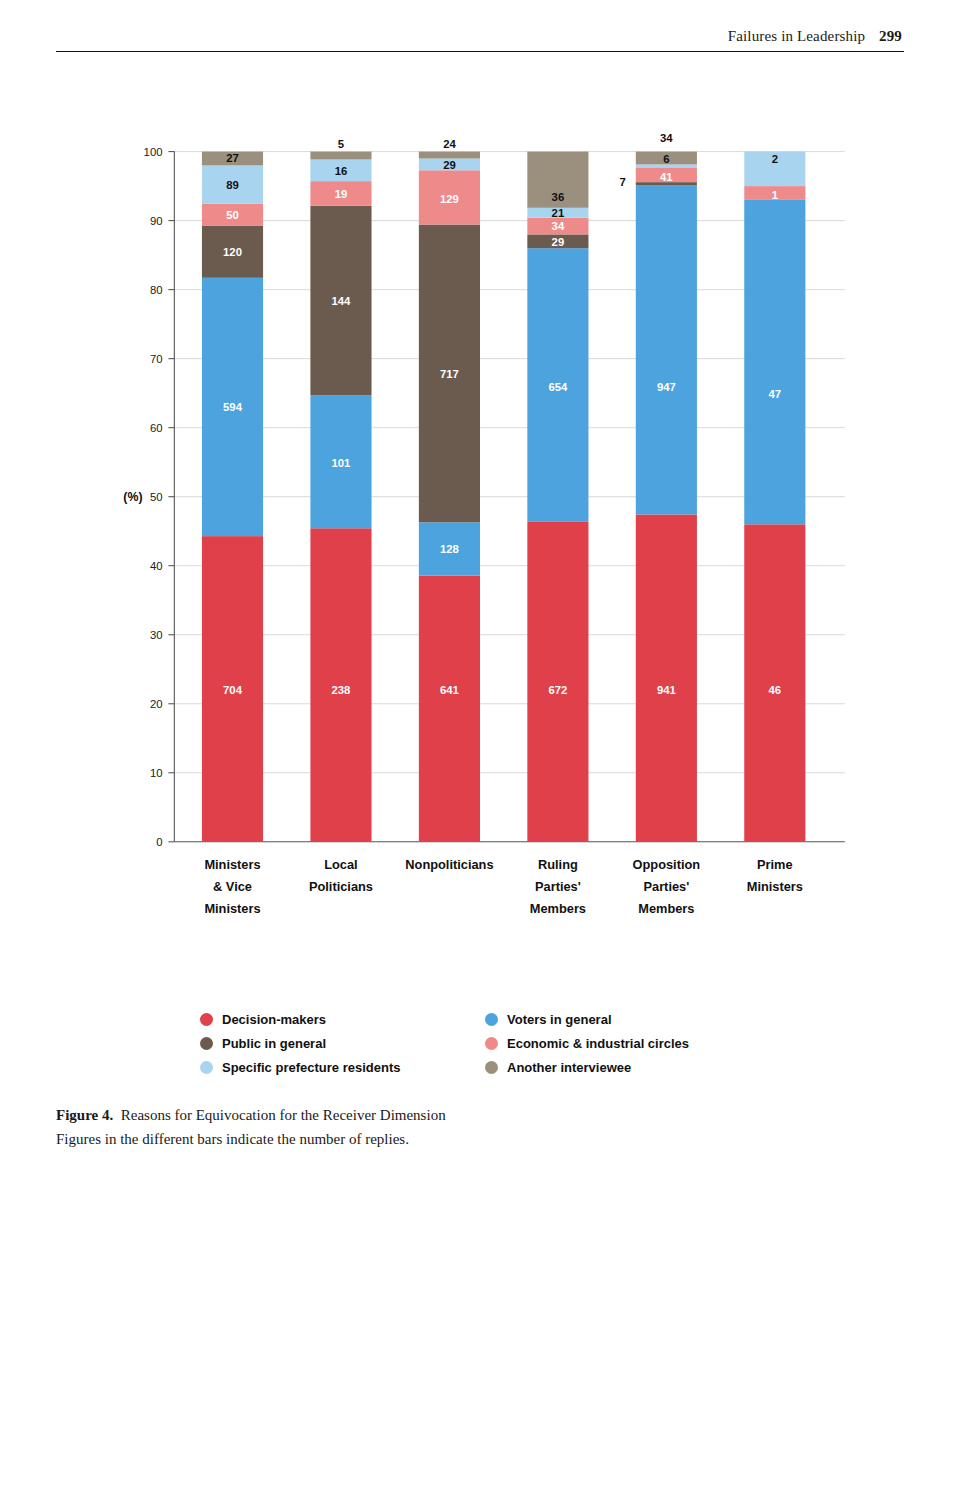Failures in Leadership 299
Plot geometry: x axis from 120 to 800 ; y axis from 40 (=100%) to 740 (=0%) 7 px per percent 100 90 80 70 60 50 40 30 20 10 0 (%) 704 594 120 50 89 27 238 101 144 19 16 5 641 128 717 129 29 24 672 654 29 34 21 36 941 947 7 41 6 34 46 47 1 2 Ministers & Vice Ministers Local Politicians Nonpoliticians Ruling Parties' Members Opposition Parties' Members Prime Ministers
Decision-makers
Voters in general
Public in general
Economic & industrial circles
Specific prefecture residents
Another interviewee
Figure 4. Reasons for Equivocation for the Receiver Dimension Figures in the different bars indicate the number of replies.